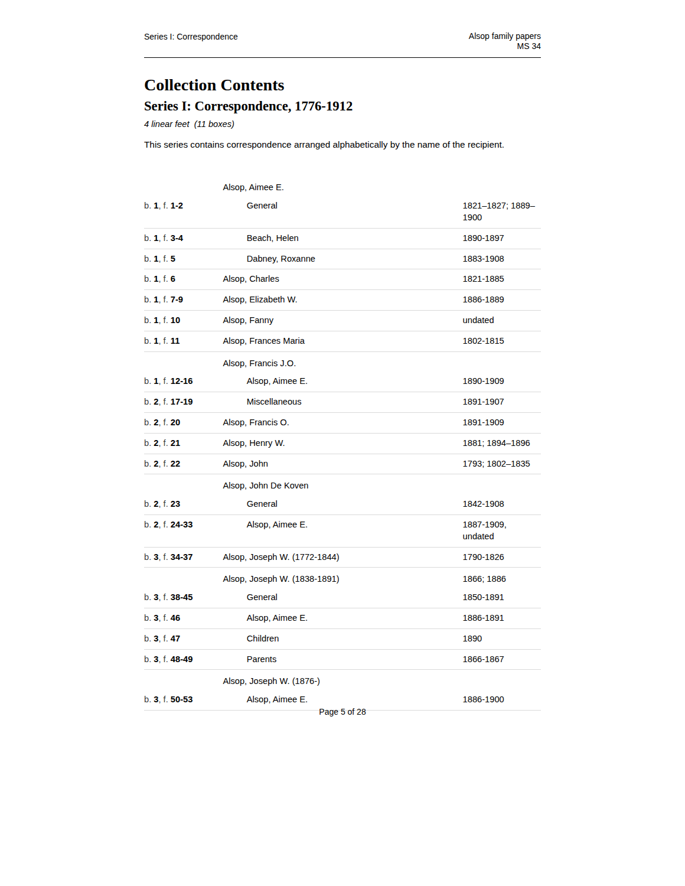Series I: Correspondence
Alsop family papers
MS 34
Collection Contents
Series I: Correspondence, 1776-1912
4 linear feet (11 boxes)
This series contains correspondence arranged alphabetically by the name of the recipient.
| | Alsop, Aimee E. | |
| b. 1 , f. 1-2 | General | 1821–1827; 1889–1900 |
| b. 1 , f. 3-4 | Beach, Helen | 1890-1897 |
| b. 1 , f. 5 | Dabney, Roxanne | 1883-1908 |
| b. 1 , f. 6 | Alsop, Charles | 1821-1885 |
| b. 1 , f. 7-9 | Alsop, Elizabeth W. | 1886-1889 |
| b. 1 , f. 10 | Alsop, Fanny | undated |
| b. 1 , f. 11 | Alsop, Frances Maria | 1802-1815 |
| | Alsop, Francis J.O. | |
| b. 1 , f. 12-16 | Alsop, Aimee E. | 1890-1909 |
| b. 2 , f. 17-19 | Miscellaneous | 1891-1907 |
| b. 2 , f. 20 | Alsop, Francis O. | 1891-1909 |
| b. 2 , f. 21 | Alsop, Henry W. | 1881; 1894–1896 |
| b. 2 , f. 22 | Alsop, John | 1793; 1802–1835 |
| | Alsop, John De Koven | |
| b. 2 , f. 23 | General | 1842-1908 |
| b. 2 , f. 24-33 | Alsop, Aimee E. | 1887-1909, undated |
| b. 3 , f. 34-37 | Alsop, Joseph W. (1772-1844) | 1790-1826 |
| | Alsop, Joseph W. (1838-1891) | 1866; 1886 |
| b. 3 , f. 38-45 | General | 1850-1891 |
| b. 3 , f. 46 | Alsop, Aimee E. | 1886-1891 |
| b. 3 , f. 47 | Children | 1890 |
| b. 3 , f. 48-49 | Parents | 1866-1867 |
| | Alsop, Joseph W. (1876-) | |
| b. 3 , f. 50-53 | Alsop, Aimee E. | 1886-1900 |
Page 5 of 28